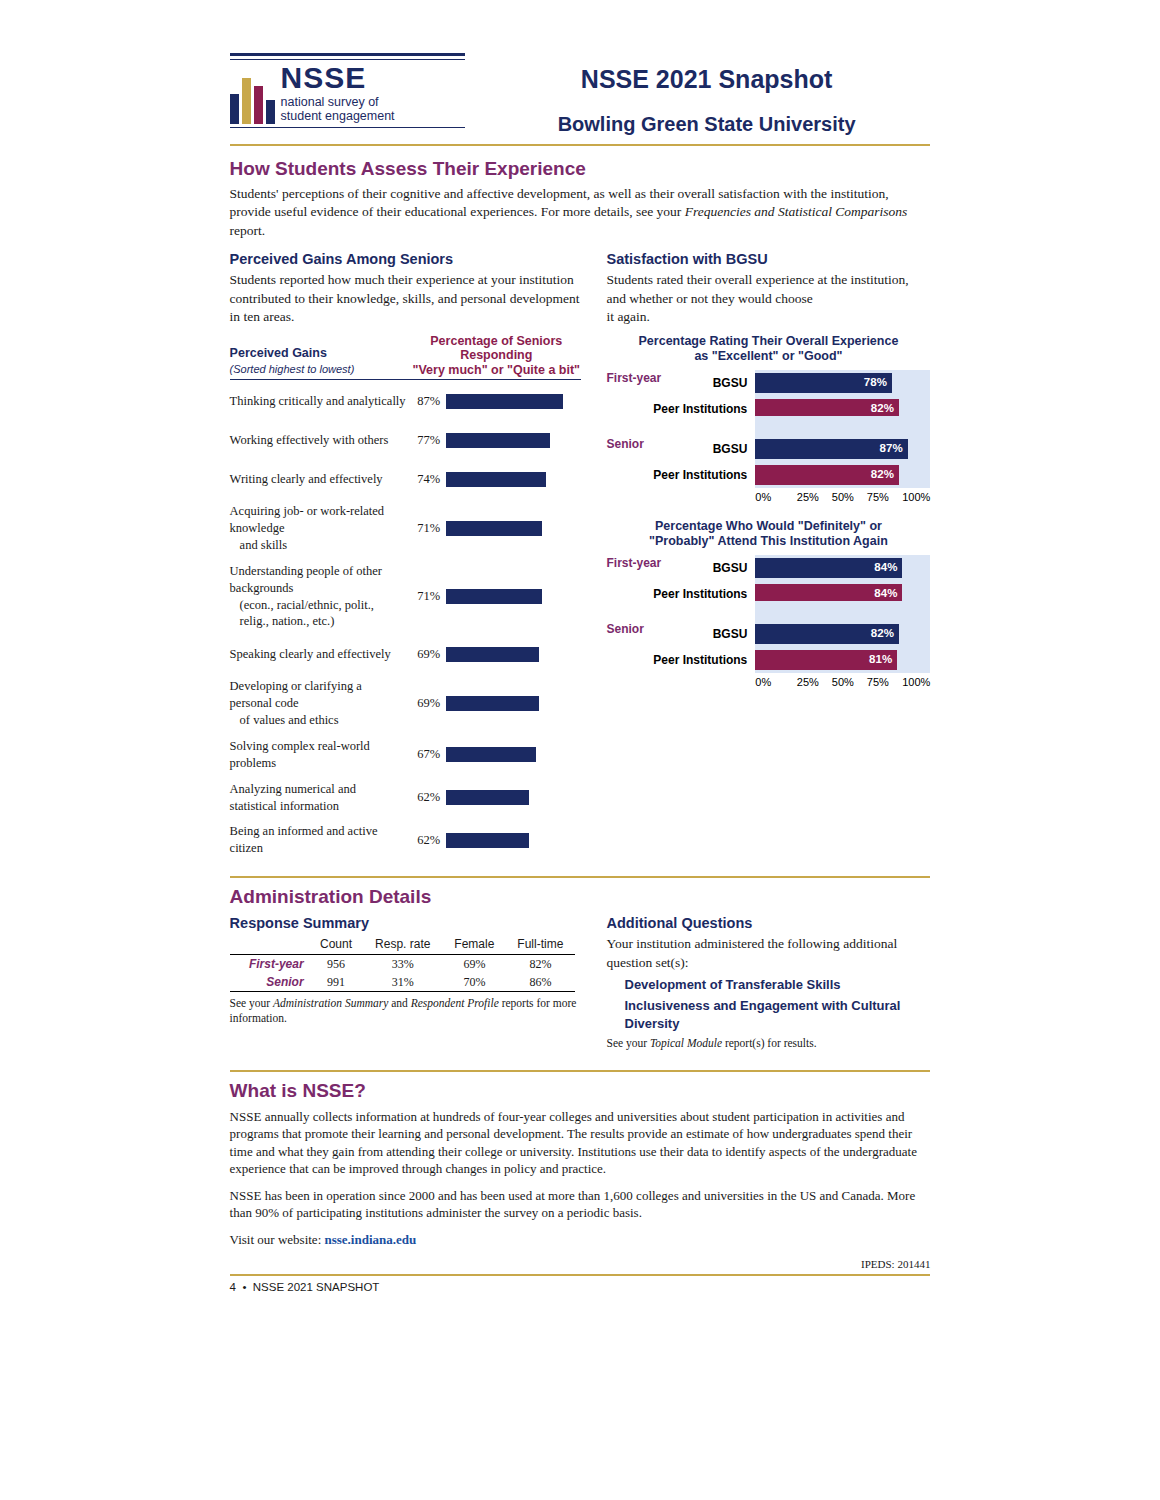NSSE
national survey of
student engagement
NSSE 2021 Snapshot
Bowling Green State University
How Students Assess Their Experience
Students' perceptions of their cognitive and affective development, as well as their overall satisfaction with the institution, provide useful evidence of their educational experiences. For more details, see your Frequencies and Statistical Comparisons report.
Perceived Gains Among Seniors
Students reported how much their experience at your institution contributed to their knowledge, skills, and personal development in ten areas.
Perceived Gains(Sorted highest to lowest)
Percentage of Seniors Responding
"Very much" or "Quite a bit"
Thinking critically and analytically
87%
Working effectively with others
77%
Writing clearly and effectively
74%
Acquiring job- or work-related knowledgeand skills
71%
Understanding people of other backgrounds(econ., racial/ethnic, polit., relig., nation., etc.)
71%
Speaking clearly and effectively
69%
Developing or clarifying a personal codeof values and ethics
69%
Solving complex real-world problems
67%
Analyzing numerical and statistical information
62%
Being an informed and active citizen
62%
Satisfaction with BGSU
Students rated their overall experience at the institution, and whether or not they would choose
it again.
Percentage Rating Their Overall Experience
as "Excellent" or "Good"
First-year
BGSU
78%
Peer Institutions
82%
Senior
BGSU
87%
Peer Institutions
82%
0% 25% 50% 75% 100%
Percentage Who Would "Definitely" or
"Probably" Attend This Institution Again
First-year
BGSU
84%
Peer Institutions
84%
Senior
BGSU
82%
Peer Institutions
81%
0% 25% 50% 75% 100%
Administration Details
Response Summary
| | Count | Resp. rate | Female | Full-time |
| --- | --- | --- | --- | --- |
| First-year | 956 | 33% | 69% | 82% |
| Senior | 991 | 31% | 70% | 86% |
See your Administration Summary and Respondent Profile reports for more information.
Additional Questions
Your institution administered the following additional question set(s):
Development of Transferable Skills
Inclusiveness and Engagement with Cultural Diversity
See your Topical Module report(s) for results.
What is NSSE?
NSSE annually collects information at hundreds of four-year colleges and universities about student participation in activities and programs that promote their learning and personal development. The results provide an estimate of how undergraduates spend their time and what they gain from attending their college or university. Institutions use their data to identify aspects of the undergraduate experience that can be improved through changes in policy and practice.
NSSE has been in operation since 2000 and has been used at more than 1,600 colleges and universities in the US and Canada. More than 90% of participating institutions administer the survey on a periodic basis.
Visit our website: nsse.indiana.edu
IPEDS: 201441
4 • NSSE 2021 SNAPSHOT